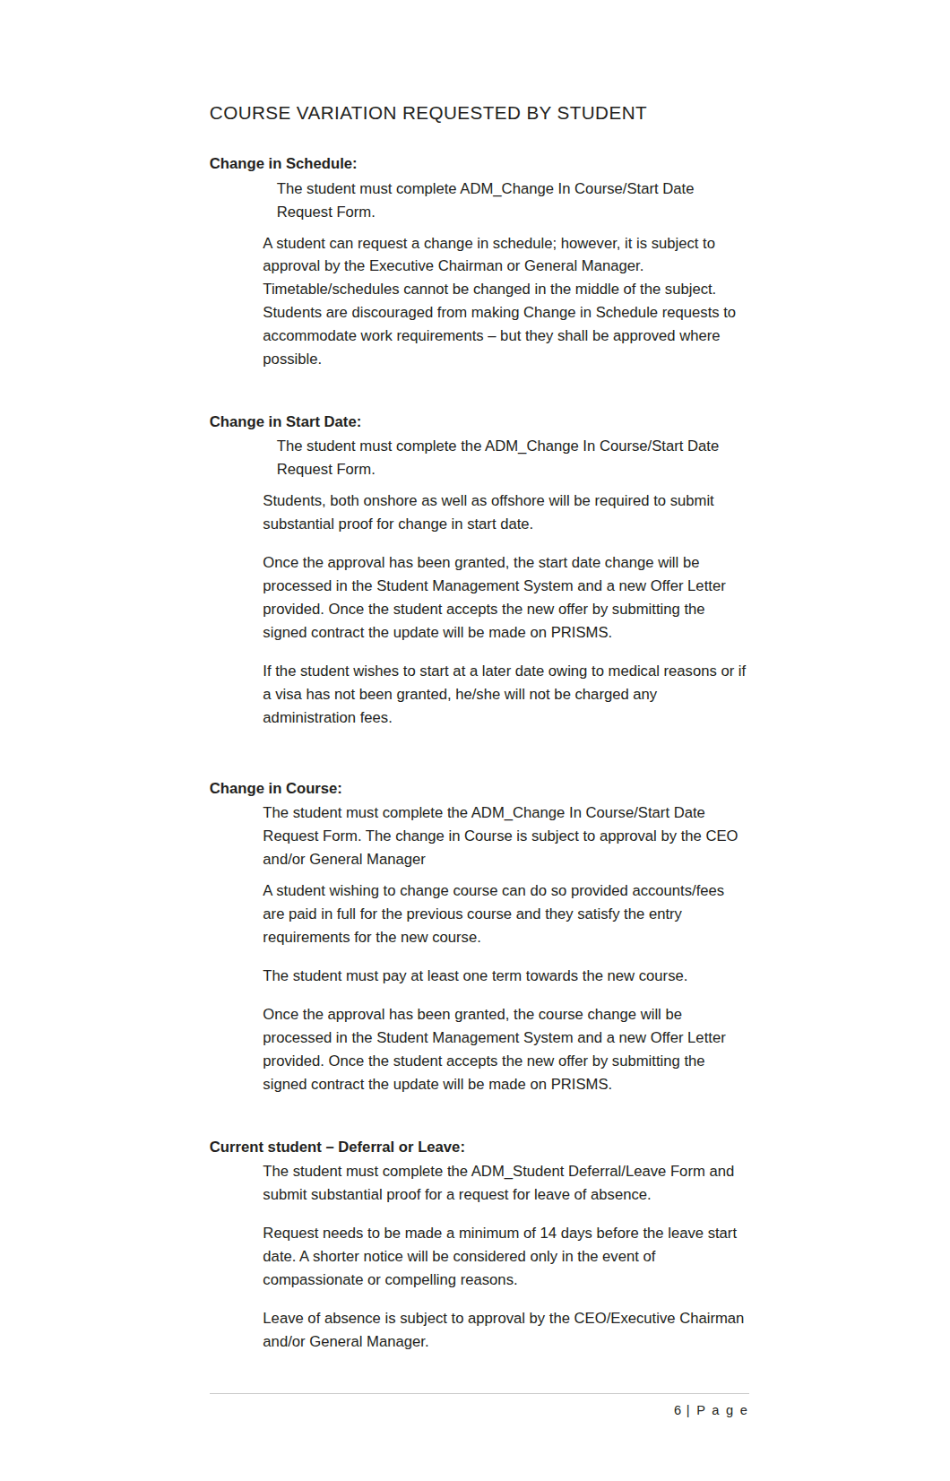COURSE VARIATION REQUESTED BY STUDENT
Change in Schedule:
The student must complete ADM_Change In Course/Start Date Request Form.
A student can request a change in schedule; however, it is subject to approval by the Executive Chairman or General Manager. Timetable/schedules cannot be changed in the middle of the subject. Students are discouraged from making Change in Schedule requests to accommodate work requirements – but they shall be approved where possible.
Change in Start Date:
The student must complete the ADM_Change In Course/Start Date Request Form.
Students, both onshore as well as offshore will be required to submit substantial proof for change in start date.
Once the approval has been granted, the start date change will be processed in the Student Management System and a new Offer Letter provided. Once the student accepts the new offer by submitting the signed contract the update will be made on PRISMS.
If the student wishes to start at a later date owing to medical reasons or if a visa has not been granted, he/she will not be charged any administration fees.
Change in Course:
The student must complete the ADM_Change In Course/Start Date Request Form. The change in Course is subject to approval by the CEO and/or General Manager
A student wishing to change course can do so provided accounts/fees are paid in full for the previous course and they satisfy the entry requirements for the new course.
The student must pay at least one term towards the new course.
Once the approval has been granted, the course change will be processed in the Student Management System and a new Offer Letter provided. Once the student accepts the new offer by submitting the signed contract the update will be made on PRISMS.
Current student – Deferral or Leave:
The student must complete the ADM_Student Deferral/Leave Form and submit substantial proof for a request for leave of absence.
Request needs to be made a minimum of 14 days before the leave start date. A shorter notice will be considered only in the event of compassionate or compelling reasons.
Leave of absence is subject to approval by the CEO/Executive Chairman and/or General Manager.
6 | P a g e